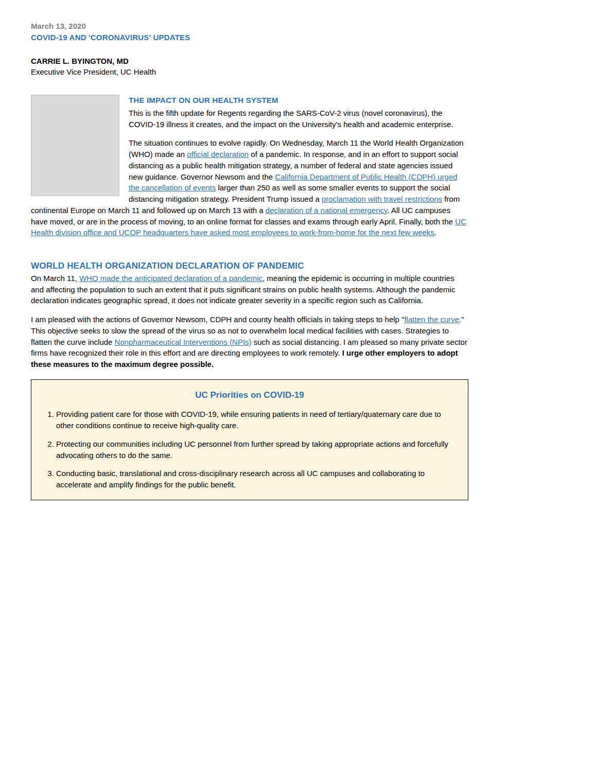March 13, 2020
COVID-19 AND 'CORONAVIRUS' UPDATES
CARRIE L. BYINGTON, MD
Executive Vice President, UC Health
THE IMPACT ON OUR HEALTH SYSTEM
This is the fifth update for Regents regarding the SARS-CoV-2 virus (novel coronavirus), the COVID-19 illness it creates, and the impact on the University's health and academic enterprise.
The situation continues to evolve rapidly. On Wednesday, March 11 the World Health Organization (WHO) made an official declaration of a pandemic. In response, and in an effort to support social distancing as a public health mitigation strategy, a number of federal and state agencies issued new guidance. Governor Newsom and the California Department of Public Health (CDPH) urged the cancellation of events larger than 250 as well as some smaller events to support the social distancing mitigation strategy. President Trump issued a proclamation with travel restrictions from continental Europe on March 11 and followed up on March 13 with a declaration of a national emergency. All UC campuses have moved, or are in the process of moving, to an online format for classes and exams through early April. Finally, both the UC Health division office and UCOP headquarters have asked most employees to work-from-home for the next few weeks.
WORLD HEALTH ORGANIZATION DECLARATION OF PANDEMIC
On March 11, WHO made the anticipated declaration of a pandemic, meaning the epidemic is occurring in multiple countries and affecting the population to such an extent that it puts significant strains on public health systems. Although the pandemic declaration indicates geographic spread, it does not indicate greater severity in a specific region such as California.
I am pleased with the actions of Governor Newsom, CDPH and county health officials in taking steps to help "flatten the curve." This objective seeks to slow the spread of the virus so as not to overwhelm local medical facilities with cases. Strategies to flatten the curve include Nonpharmaceutical Interventions (NPIs) such as social distancing. I am pleased so many private sector firms have recognized their role in this effort and are directing employees to work remotely. I urge other employers to adopt these measures to the maximum degree possible.
UC Priorities on COVID-19
Providing patient care for those with COVID-19, while ensuring patients in need of tertiary/quaternary care due to other conditions continue to receive high-quality care.
Protecting our communities including UC personnel from further spread by taking appropriate actions and forcefully advocating others to do the same.
Conducting basic, translational and cross-disciplinary research across all UC campuses and collaborating to accelerate and amplify findings for the public benefit.